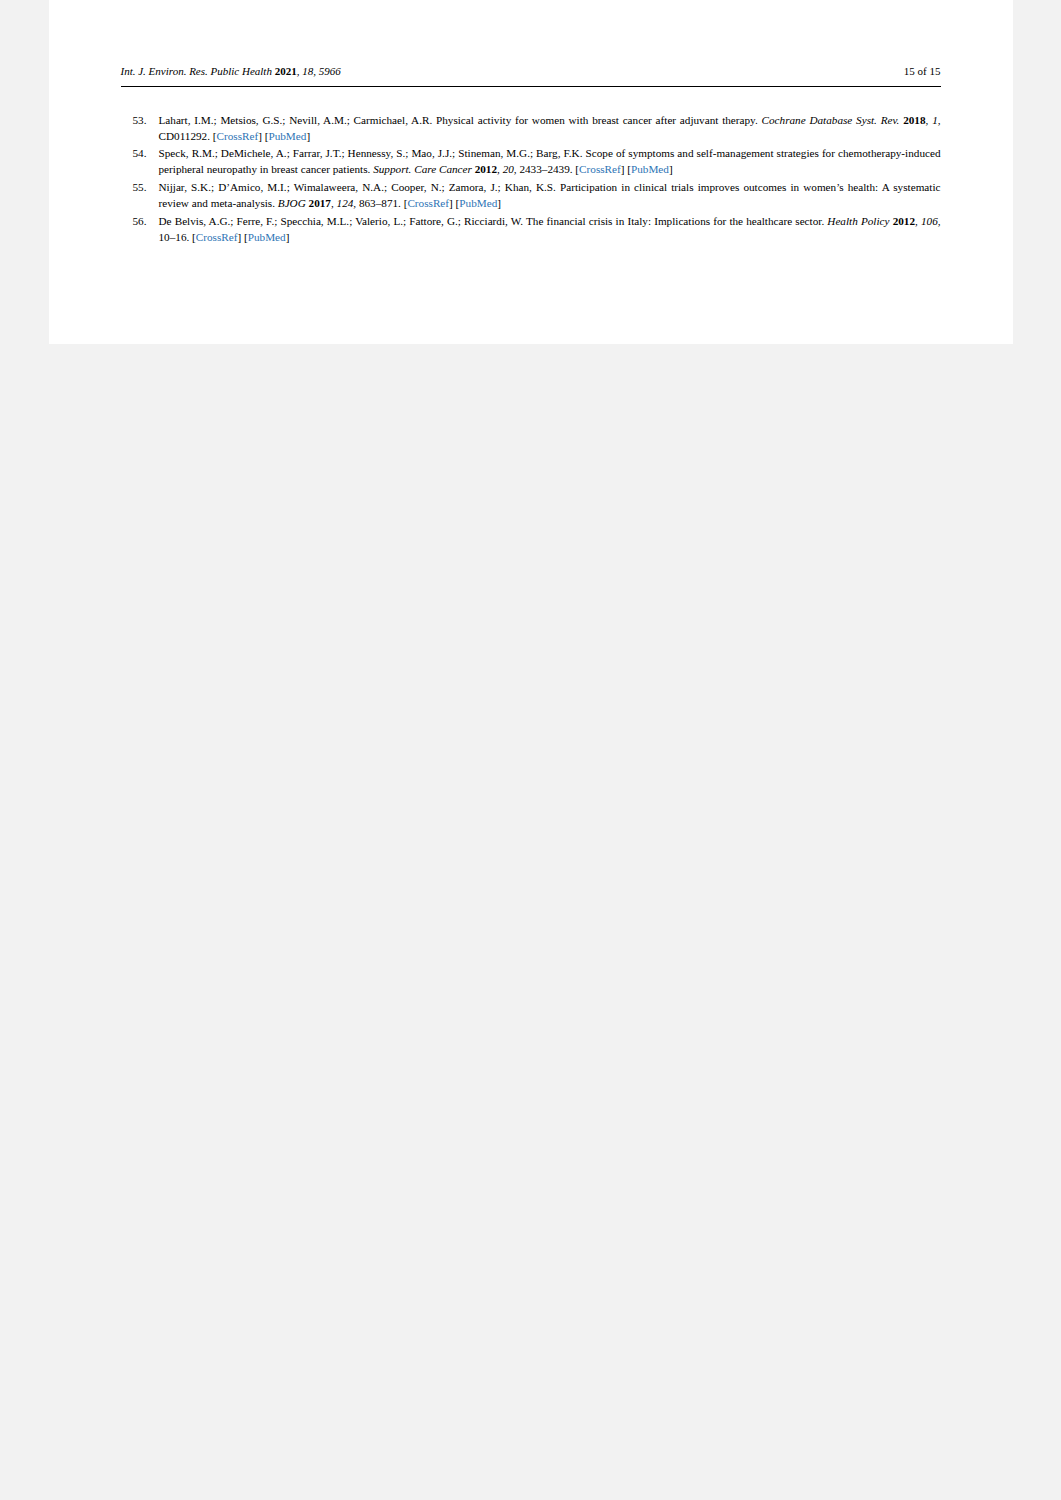Int. J. Environ. Res. Public Health 2021, 18, 5966
15 of 15
53. Lahart, I.M.; Metsios, G.S.; Nevill, A.M.; Carmichael, A.R. Physical activity for women with breast cancer after adjuvant therapy. Cochrane Database Syst. Rev. 2018, 1, CD011292. [CrossRef] [PubMed]
54. Speck, R.M.; DeMichele, A.; Farrar, J.T.; Hennessy, S.; Mao, J.J.; Stineman, M.G.; Barg, F.K. Scope of symptoms and self-management strategies for chemotherapy-induced peripheral neuropathy in breast cancer patients. Support. Care Cancer 2012, 20, 2433–2439. [CrossRef] [PubMed]
55. Nijjar, S.K.; D’Amico, M.I.; Wimalaweera, N.A.; Cooper, N.; Zamora, J.; Khan, K.S. Participation in clinical trials improves outcomes in women’s health: A systematic review and meta-analysis. BJOG 2017, 124, 863–871. [CrossRef] [PubMed]
56. De Belvis, A.G.; Ferre, F.; Specchia, M.L.; Valerio, L.; Fattore, G.; Ricciardi, W. The financial crisis in Italy: Implications for the healthcare sector. Health Policy 2012, 106, 10–16. [CrossRef] [PubMed]